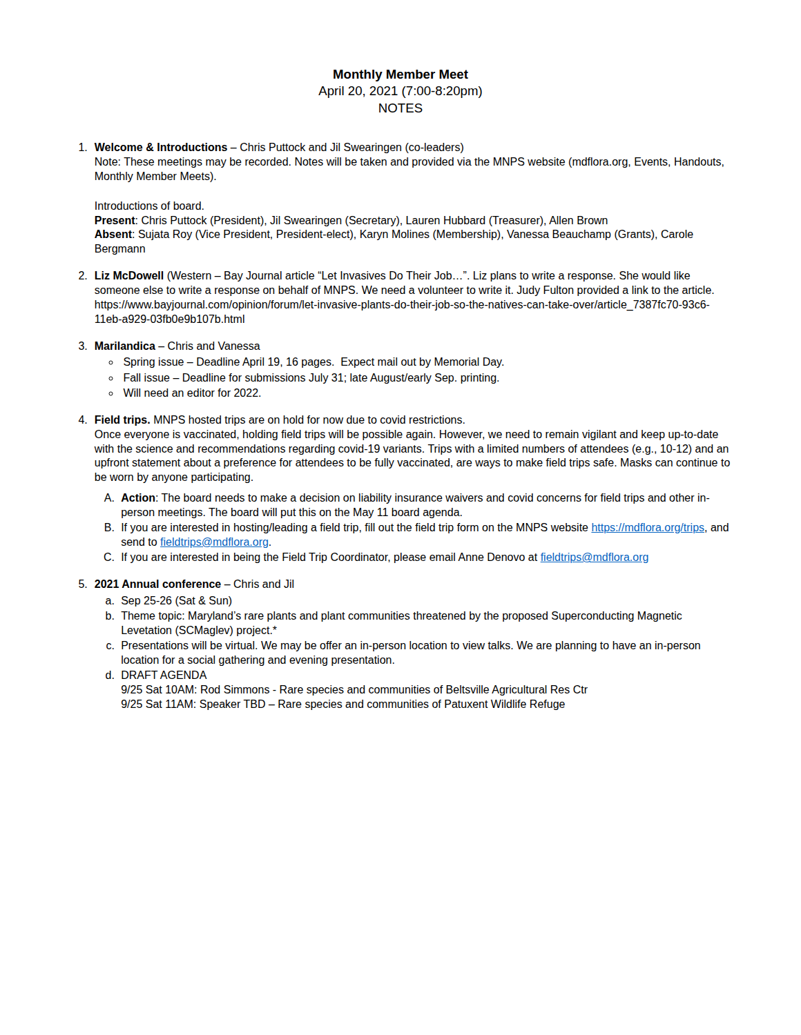Monthly Member Meet
April 20, 2021 (7:00-8:20pm)
NOTES
Welcome & Introductions – Chris Puttock and Jil Swearingen (co-leaders)
Note: These meetings may be recorded. Notes will be taken and provided via the MNPS website (mdflora.org, Events, Handouts, Monthly Member Meets).
Introductions of board.
Present: Chris Puttock (President), Jil Swearingen (Secretary), Lauren Hubbard (Treasurer), Allen Brown
Absent: Sujata Roy (Vice President, President-elect), Karyn Molines (Membership), Vanessa Beauchamp (Grants), Carole Bergmann
Liz McDowell (Western – Bay Journal article “Let Invasives Do Their Job…”. Liz plans to write a response. She would like someone else to write a response on behalf of MNPS. We need a volunteer to write it. Judy Fulton provided a link to the article.
https://www.bayjournal.com/opinion/forum/let-invasive-plants-do-their-job-so-the-natives-can-take-over/article_7387fc70-93c6-11eb-a929-03fb0e9b107b.html
Marilandica – Chris and Vanessa
Spring issue – Deadline April 19, 16 pages. Expect mail out by Memorial Day.
Fall issue – Deadline for submissions July 31; late August/early Sep. printing.
Will need an editor for 2022.
Field trips. MNPS hosted trips are on hold for now due to covid restrictions.
Once everyone is vaccinated, holding field trips will be possible again. However, we need to remain vigilant and keep up-to-date with the science and recommendations regarding covid-19 variants. Trips with a limited numbers of attendees (e.g., 10-12) and an upfront statement about a preference for attendees to be fully vaccinated, are ways to make field trips safe. Masks can continue to be worn by anyone participating.
Action: The board needs to make a decision on liability insurance waivers and covid concerns for field trips and other in-person meetings. The board will put this on the May 11 board agenda.
If you are interested in hosting/leading a field trip, fill out the field trip form on the MNPS website https://mdflora.org/trips, and send to fieldtrips@mdflora.org.
If you are interested in being the Field Trip Coordinator, please email Anne Denovo at fieldtrips@mdflora.org
2021 Annual conference – Chris and Jil
Sep 25-26 (Sat & Sun)
Theme topic: Maryland’s rare plants and plant communities threatened by the proposed Superconducting Magnetic Levetation (SCMaglev) project.*
Presentations will be virtual. We may be offer an in-person location to view talks. We are planning to have an in-person location for a social gathering and evening presentation.
DRAFT AGENDA
9/25 Sat 10AM: Rod Simmons - Rare species and communities of Beltsville Agricultural Res Ctr
9/25 Sat 11AM: Speaker TBD – Rare species and communities of Patuxent Wildlife Refuge